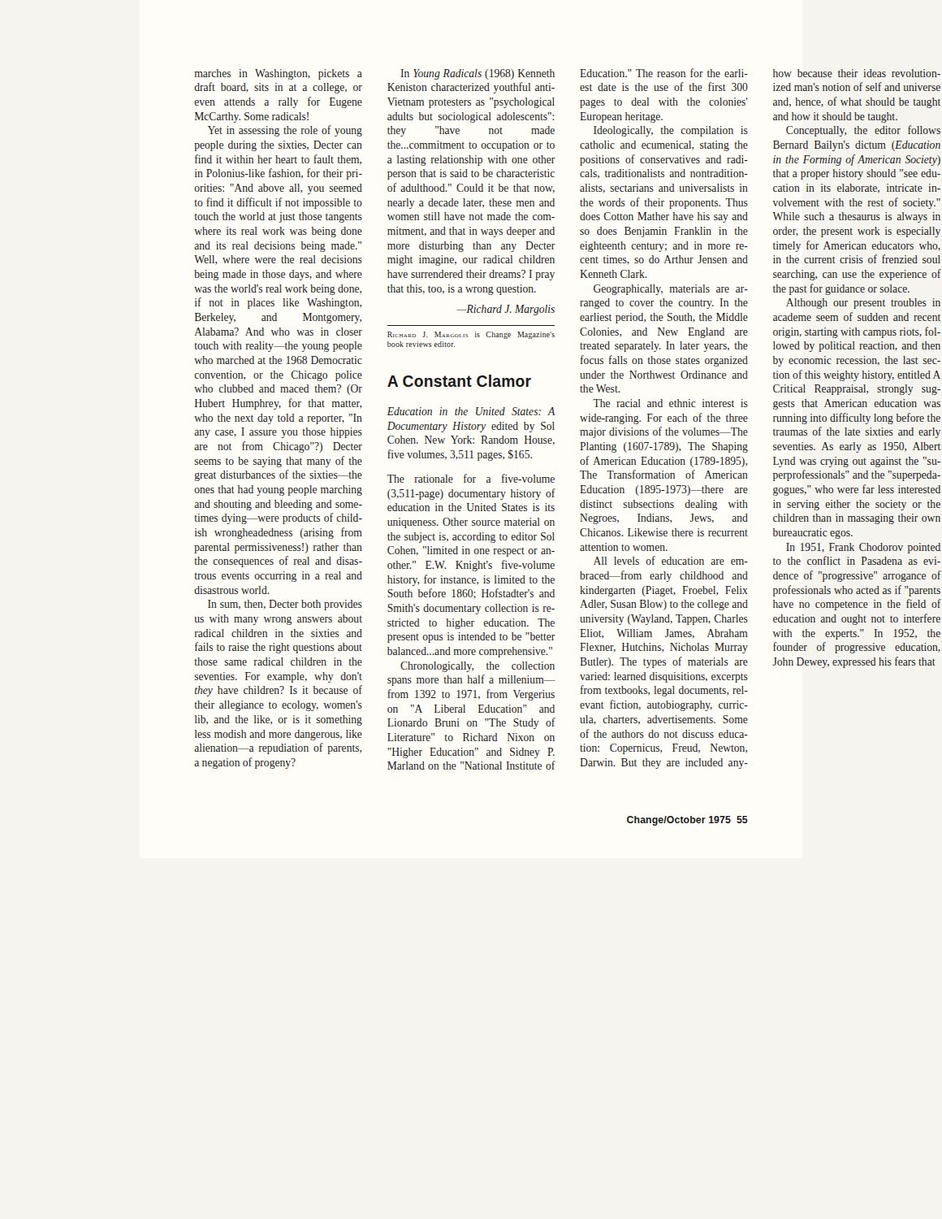marches in Washington, pickets a draft board, sits in at a college, or even attends a rally for Eugene McCarthy. Some radicals!
Yet in assessing the role of young people during the sixties, Decter can find it within her heart to fault them, in Polonius-like fashion, for their priorities: "And above all, you seemed to find it difficult if not impossible to touch the world at just those tangents where its real work was being done and its real decisions being made." Well, where were the real decisions being made in those days, and where was the world's real work being done, if not in places like Washington, Berkeley, and Montgomery, Alabama? And who was in closer touch with reality—the young people who marched at the 1968 Democratic convention, or the Chicago police who clubbed and maced them? (Or Hubert Humphrey, for that matter, who the next day told a reporter, "In any case, I assure you those hippies are not from Chicago"?) Decter seems to be saying that many of the great disturbances of the sixties—the ones that had young people marching and shouting and bleeding and sometimes dying—were products of childish wrongheadedness (arising from parental permissiveness!) rather than the consequences of real and disastrous events occurring in a real and disastrous world.
In sum, then, Decter both provides us with many wrong answers about radical children in the sixties and fails to raise the right questions about those same radical children in the seventies. For example, why don't they have children? Is it because of their allegiance to ecology, women's lib, and the like, or is it something less modish and more dangerous, like alienation—a repudiation of parents, a negation of progeny?
In Young Radicals (1968) Kenneth Keniston characterized youthful anti-Vietnam protesters as "psychological adults but sociological adolescents": they "have not made the...commitment to occupation or to a lasting relationship with one other person that is said to be characteristic of adulthood." Could it be that now, nearly a decade later, these men and women still have not made the commitment, and that in ways deeper and more disturbing than any Decter might imagine, our radical children have surrendered their dreams? I pray that this, too, is a wrong question.
—Richard J. Margolis
Richard J. Margolis is Change Magazine's book reviews editor.
A Constant Clamor
Education in the United States: A Documentary History edited by Sol Cohen. New York: Random House, five volumes, 3,511 pages, $165.
The rationale for a five-volume (3,511-page) documentary history of education in the United States is its uniqueness. Other source material on the subject is, according to editor Sol Cohen, "limited in one respect or another." E.W. Knight's five-volume history, for instance, is limited to the South before 1860; Hofstadter's and Smith's documentary collection is restricted to higher education. The present opus is intended to be "better balanced...and more comprehensive."
Chronologically, the collection spans more than half a millenium—from 1392 to 1971, from Vergerius on "A Liberal Education" and Lionardo Bruni on "The Study of Literature" to Richard Nixon on "Higher Education" and Sidney P. Marland on the "National Institute of Education." The reason for the earliest date is the use of the first 300 pages to deal with the colonies' European heritage.
Ideologically, the compilation is catholic and ecumenical, stating the positions of conservatives and radicals, traditionalists and nontraditionalists, sectarians and universalists in the words of their proponents. Thus does Cotton Mather have his say and so does Benjamin Franklin in the eighteenth century; and in more recent times, so do Arthur Jensen and Kenneth Clark.
Geographically, materials are arranged to cover the country. In the earliest period, the South, the Middle Colonies, and New England are treated separately. In later years, the focus falls on those states organized under the Northwest Ordinance and the West.
The racial and ethnic interest is wide-ranging. For each of the three major divisions of the volumes—The Planting (1607-1789), The Shaping of American Education (1789-1895), The Transformation of American Education (1895-1973)—there are distinct subsections dealing with Negroes, Indians, Jews, and Chicanos. Likewise there is recurrent attention to women.
All levels of education are embraced—from early childhood and kindergarten (Piaget, Froebel, Felix Adler, Susan Blow) to the college and university (Wayland, Tappen, Charles Eliot, William James, Abraham Flexner, Hutchins, Nicholas Murray Butler). The types of materials are varied: learned disquisitions, excerpts from textbooks, legal documents, relevant fiction, autobiography, curricula, charters, advertisements. Some of the authors do not discuss education: Copernicus, Freud, Newton, Darwin. But they are included anyhow because their ideas revolutionized man's notion of self and universe and, hence, of what should be taught and how it should be taught.
Conceptually, the editor follows Bernard Bailyn's dictum (Education in the Forming of American Society) that a proper history should "see education in its elaborate, intricate involvement with the rest of society." While such a thesaurus is always in order, the present work is especially timely for American educators who, in the current crisis of frenzied soul searching, can use the experience of the past for guidance or solace.
Although our present troubles in academe seem of sudden and recent origin, starting with campus riots, followed by political reaction, and then by economic recession, the last section of this weighty history, entitled A Critical Reappraisal, strongly suggests that American education was running into difficulty long before the traumas of the late sixties and early seventies. As early as 1950, Albert Lynd was crying out against the "superprofessionals" and the "superpedagogues," who were far less interested in serving either the society or the children than in massaging their own bureaucratic egos.
In 1951, Frank Chodorov pointed to the conflict in Pasadena as evidence of "progressive" arrogance of professionals who acted as if "parents have no competence in the field of education and ought not to interfere with the experts." In 1952, the founder of progressive education, John Dewey, expressed his fears that
Change/October 1975 55